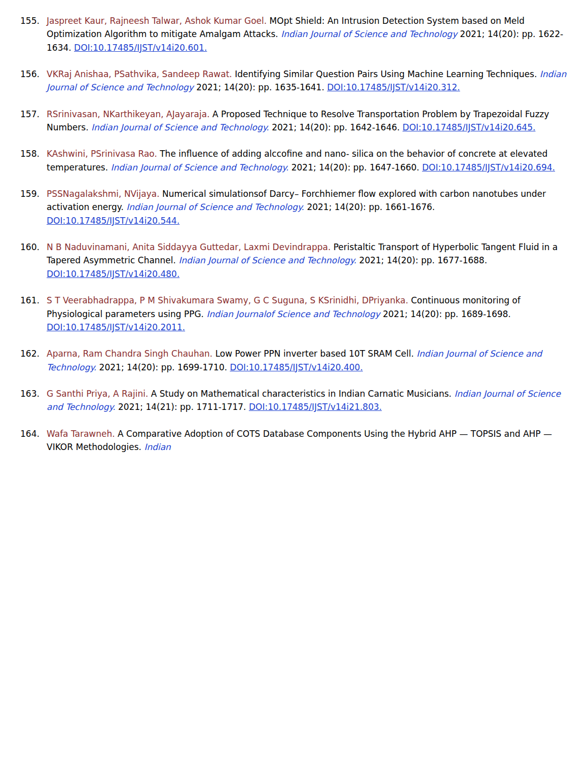Jaspreet Kaur, Rajneesh Talwar, Ashok Kumar Goel. MOpt Shield: An Intrusion Detection System based on Meld Optimization Algorithm to mitigate Amalgam Attacks. Indian Journal of Science and Technology 2021; 14(20): pp. 1622-1634. DOI:10.17485/IJST/v14i20.601.
VKRaj Anishaa, PSathvika, Sandeep Rawat. Identifying Similar Question Pairs Using Machine Learning Techniques. Indian Journal of Science and Technology 2021; 14(20): pp. 1635-1641. DOI:10.17485/IJST/v14i20.312.
RSrinivasan, NKarthikeyan, AJayaraja. A Proposed Technique to Resolve Transportation Problem by Trapezoidal Fuzzy Numbers. Indian Journal of Science and Technology. 2021; 14(20): pp. 1642-1646. DOI:10.17485/IJST/v14i20.645.
KAshwini, PSrinivasa Rao. The influence of adding alccofine and nano- silica on the behavior of concrete at elevated temperatures. Indian Journal of Science and Technology. 2021; 14(20): pp. 1647-1660. DOI:10.17485/IJST/v14i20.694.
PSSNagalakshmi, NVijaya. Numerical simulationsof Darcy– Forchhiemer flow explored with carbon nanotubes under activation energy. Indian Journal of Science and Technology. 2021; 14(20): pp. 1661-1676. DOI:10.17485/IJST/v14i20.544.
N B Naduvinamani, Anita Siddayya Guttedar, Laxmi Devindrappa. Peristaltic Transport of Hyperbolic Tangent Fluid in a Tapered Asymmetric Channel. Indian Journal of Science and Technology. 2021; 14(20): pp. 1677-1688. DOI:10.17485/IJST/v14i20.480.
S T Veerabhadrappa, P M Shivakumara Swamy, G C Suguna, S KSrinidhi, DPriyanka. Continuous monitoring of Physiological parameters using PPG. Indian Journalof Science and Technology 2021; 14(20): pp. 1689-1698. DOI:10.17485/IJST/v14i20.2011.
Aparna, Ram Chandra Singh Chauhan. Low Power PPN inverter based 10T SRAM Cell. Indian Journal of Science and Technology. 2021; 14(20): pp. 1699-1710. DOI:10.17485/IJST/v14i20.400.
G Santhi Priya, A Rajini. A Study on Mathematical characteristics in Indian Carnatic Musicians. Indian Journal of Science and Technology. 2021; 14(21): pp. 1711-1717. DOI:10.17485/IJST/v14i21.803.
Wafa Tarawneh. A Comparative Adoption of COTS Database Components Using the Hybrid AHP — TOPSIS and AHP — VIKOR Methodologies. Indian